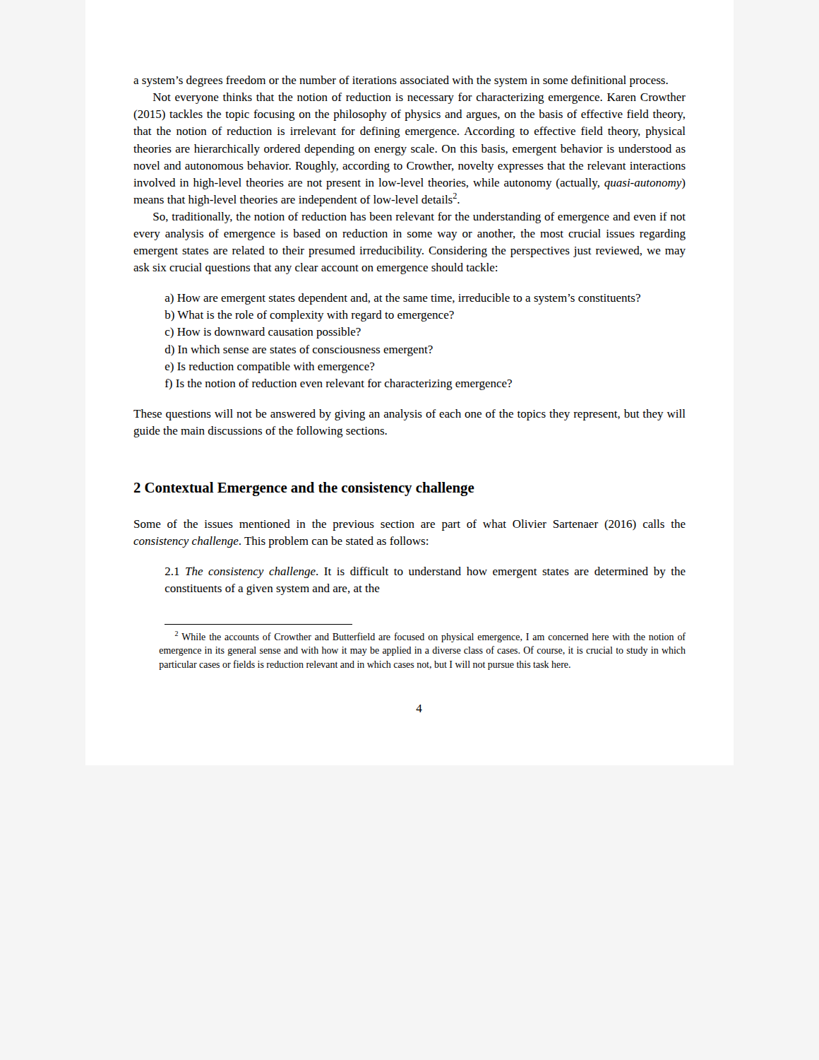a system’s degrees freedom or the number of iterations associated with the system in some definitional process.
Not everyone thinks that the notion of reduction is necessary for characterizing emergence. Karen Crowther (2015) tackles the topic focusing on the philosophy of physics and argues, on the basis of effective field theory, that the notion of reduction is irrelevant for defining emergence. According to effective field theory, physical theories are hierarchically ordered depending on energy scale. On this basis, emergent behavior is understood as novel and autonomous behavior. Roughly, according to Crowther, novelty expresses that the relevant interactions involved in high-level theories are not present in low-level theories, while autonomy (actually, quasi-autonomy) means that high-level theories are independent of low-level details2.
So, traditionally, the notion of reduction has been relevant for the understanding of emergence and even if not every analysis of emergence is based on reduction in some way or another, the most crucial issues regarding emergent states are related to their presumed irreducibility. Considering the perspectives just reviewed, we may ask six crucial questions that any clear account on emergence should tackle:
a) How are emergent states dependent and, at the same time, irreducible to a system’s constituents?
b) What is the role of complexity with regard to emergence?
c) How is downward causation possible?
d) In which sense are states of consciousness emergent?
e) Is reduction compatible with emergence?
f) Is the notion of reduction even relevant for characterizing emergence?
These questions will not be answered by giving an analysis of each one of the topics they represent, but they will guide the main discussions of the following sections.
2 Contextual Emergence and the consistency challenge
Some of the issues mentioned in the previous section are part of what Olivier Sartenaer (2016) calls the consistency challenge. This problem can be stated as follows:
2.1 The consistency challenge. It is difficult to understand how emergent states are determined by the constituents of a given system and are, at the
2 While the accounts of Crowther and Butterfield are focused on physical emergence, I am concerned here with the notion of emergence in its general sense and with how it may be applied in a diverse class of cases. Of course, it is crucial to study in which particular cases or fields is reduction relevant and in which cases not, but I will not pursue this task here.
4